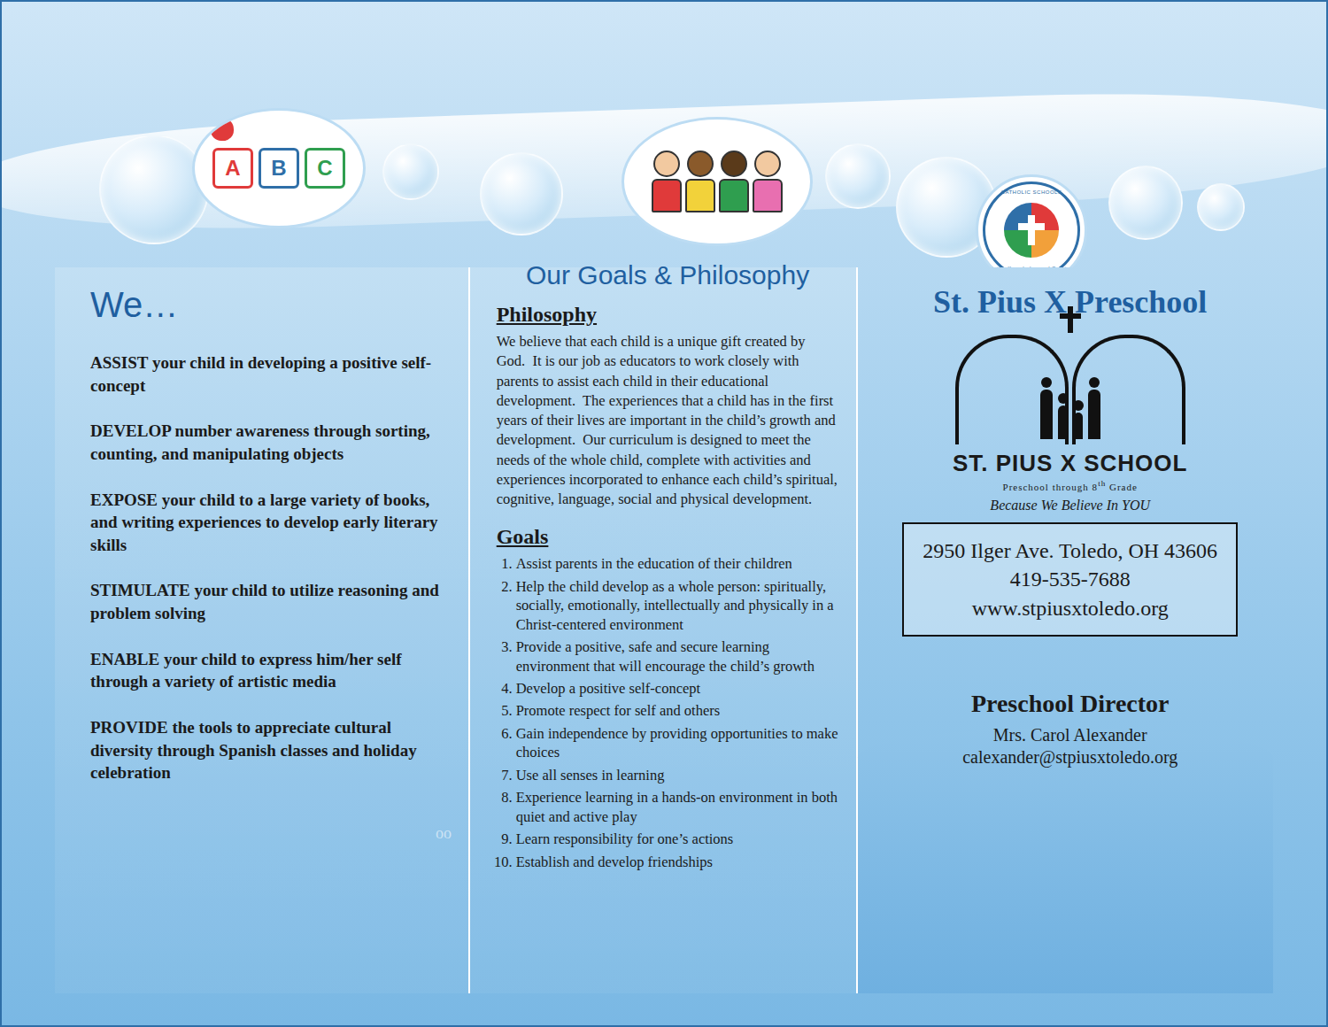A
B
C
CATHOLIC SCHOOLS Faith, Knowledge and Service
We…
ASSIST your child in developing a positive self-concept
DEVELOP number awareness through sorting, counting, and manipulating objects
EXPOSE your child to a large variety of books, and writing experiences to develop early literary skills
STIMULATE your child to utilize reasoning and problem solving
ENABLE your child to express him/her self through a variety of artistic media
PROVIDE the tools to appreciate cultural diversity through Spanish classes and holiday celebration
oo
Our Goals & Philosophy
Philosophy
We believe that each child is a unique gift created by God. It is our job as educators to work closely with parents to assist each child in their educational development. The experiences that a child has in the first years of their lives are important in the child’s growth and development. Our curriculum is designed to meet the needs of the whole child, complete with activities and experiences incorporated to enhance each child’s spiritual, cognitive, language, social and physical development.
Goals
Assist parents in the education of their children
Help the child develop as a whole person: spiritually, socially, emotionally, intellectually and physically in a Christ-centered environment
Provide a positive, safe and secure learning environment that will encourage the child’s growth
Develop a positive self-concept
Promote respect for self and others
Gain independence by providing opportunities to make choices
Use all senses in learning
Experience learning in a hands-on environment in both quiet and active play
Learn responsibility for one’s actions
Establish and develop friendships
St. Pius X Preschool
ST. PIUS X SCHOOL
Preschool through 8th Grade
Because We Believe In YOU
2950 Ilger Ave. Toledo, OH 43606
419-535-7688
www.stpiusxtoledo.org
Preschool Director
Mrs. Carol Alexander
calexander@stpiusxtoledo.org